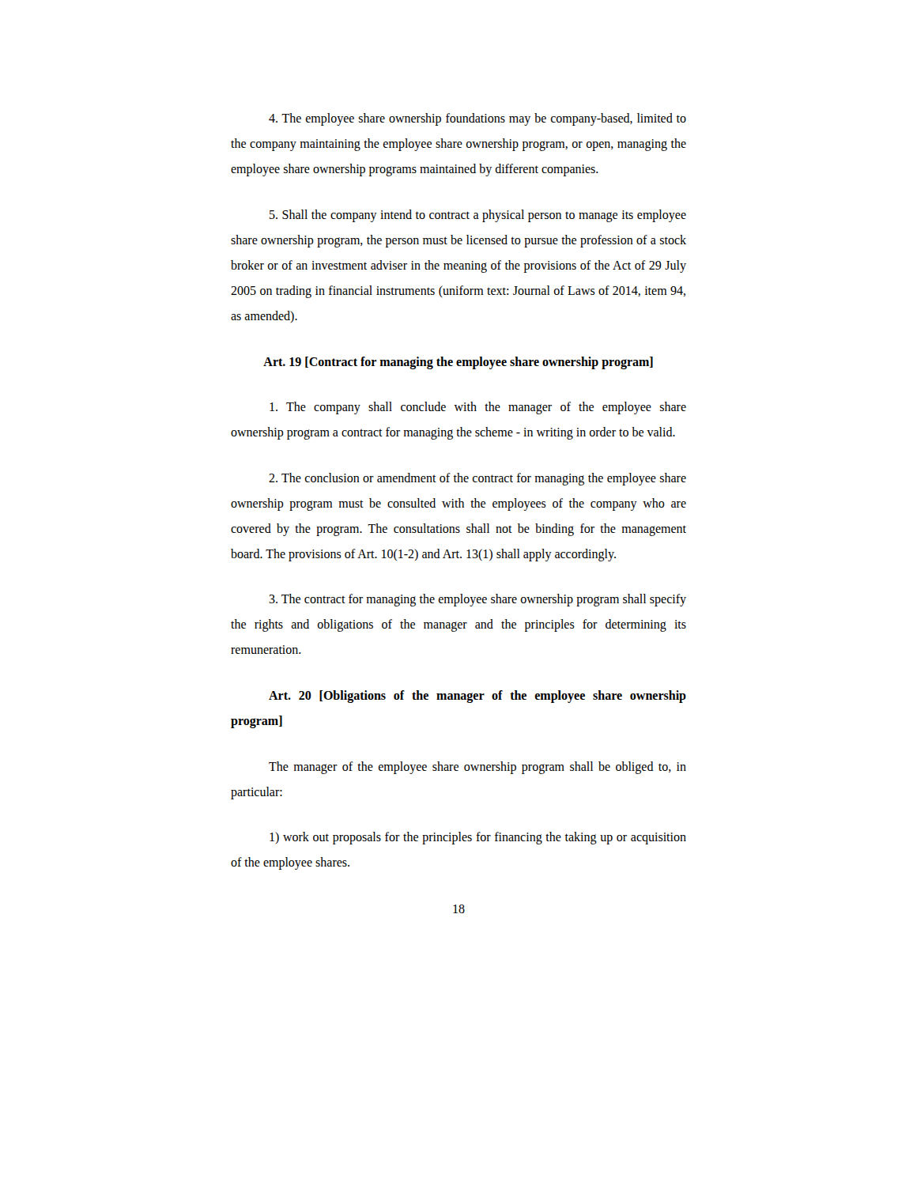4. The employee share ownership foundations may be company-based, limited to the company maintaining the employee share ownership program, or open, managing the employee share ownership programs maintained by different companies.
5. Shall the company intend to contract a physical person to manage its employee share ownership program, the person must be licensed to pursue the profession of a stock broker or of an investment adviser in the meaning of the provisions of the Act of 29 July 2005 on trading in financial instruments (uniform text: Journal of Laws of 2014, item 94, as amended).
Art. 19 [Contract for managing the employee share ownership program]
1. The company shall conclude with the manager of the employee share ownership program a contract for managing the scheme - in writing in order to be valid.
2. The conclusion or amendment of the contract for managing the employee share ownership program must be consulted with the employees of the company who are covered by the program. The consultations shall not be binding for the management board. The provisions of Art. 10(1-2) and Art. 13(1) shall apply accordingly.
3. The contract for managing the employee share ownership program shall specify the rights and obligations of the manager and the principles for determining its remuneration.
Art. 20 [Obligations of the manager of the employee share ownership program]
The manager of the employee share ownership program shall be obliged to, in particular:
1) work out proposals for the principles for financing the taking up or acquisition of the employee shares.
18